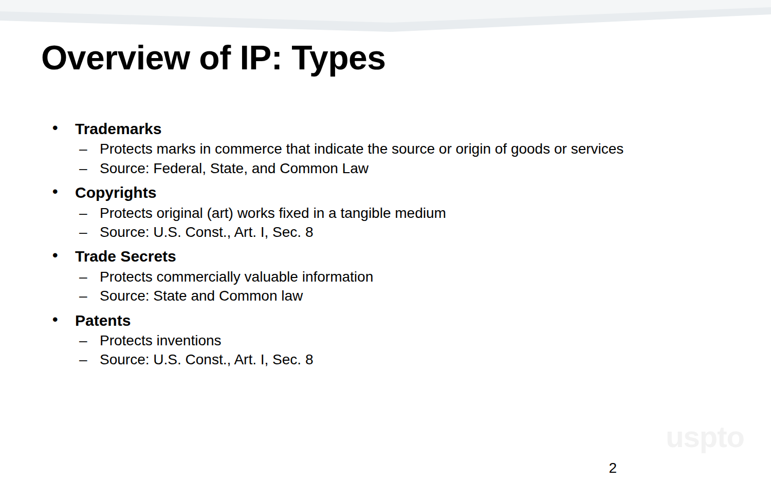Overview of IP: Types
Trademarks
Protects marks in commerce that indicate the source or origin of goods or services
Source: Federal, State, and Common Law
Copyrights
Protects original (art) works fixed in a tangible medium
Source: U.S. Const., Art. I, Sec. 8
Trade Secrets
Protects commercially valuable information
Source: State and Common law
Patents
Protects inventions
Source: U.S. Const., Art. I, Sec. 8
uspto
2